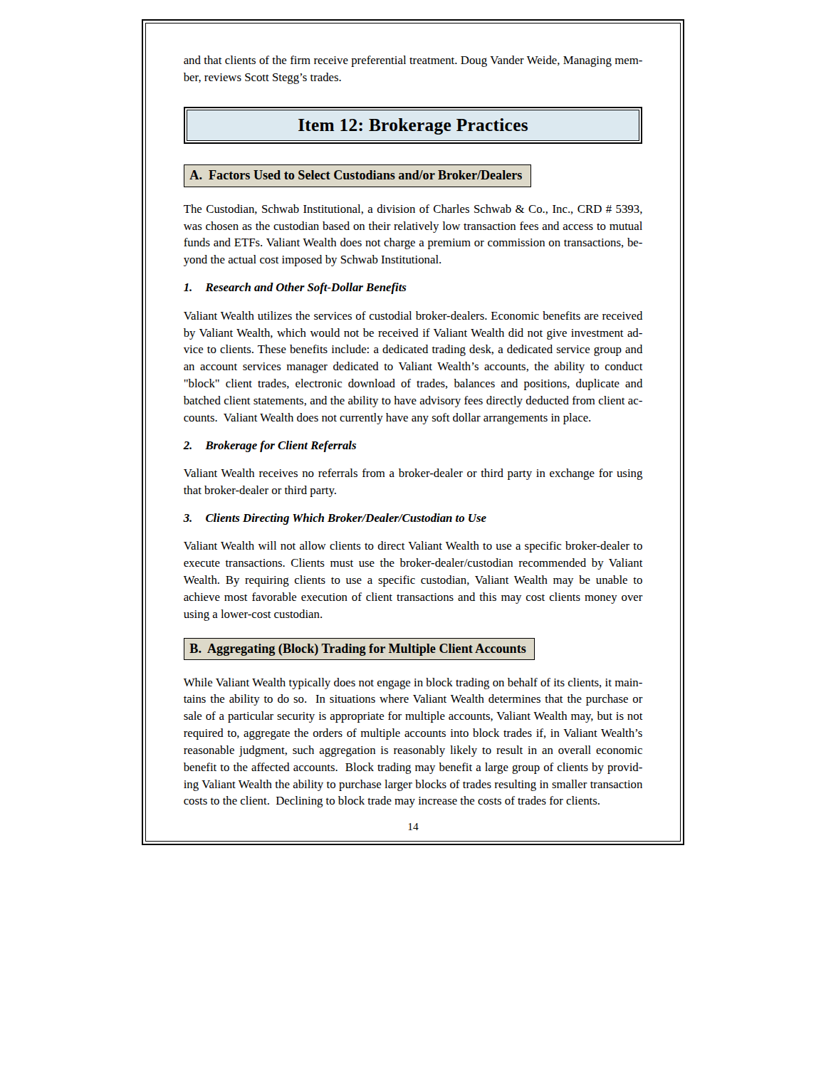and that clients of the firm receive preferential treatment. Doug Vander Weide, Managing member, reviews Scott Stegg’s trades.
Item 12: Brokerage Practices
A. Factors Used to Select Custodians and/or Broker/Dealers
The Custodian, Schwab Institutional, a division of Charles Schwab & Co., Inc., CRD # 5393, was chosen as the custodian based on their relatively low transaction fees and access to mutual funds and ETFs. Valiant Wealth does not charge a premium or commission on transactions, beyond the actual cost imposed by Schwab Institutional.
1. Research and Other Soft-Dollar Benefits
Valiant Wealth utilizes the services of custodial broker-dealers. Economic benefits are received by Valiant Wealth, which would not be received if Valiant Wealth did not give investment advice to clients. These benefits include: a dedicated trading desk, a dedicated service group and an account services manager dedicated to Valiant Wealth’s accounts, the ability to conduct "block" client trades, electronic download of trades, balances and positions, duplicate and batched client statements, and the ability to have advisory fees directly deducted from client accounts. Valiant Wealth does not currently have any soft dollar arrangements in place.
2. Brokerage for Client Referrals
Valiant Wealth receives no referrals from a broker-dealer or third party in exchange for using that broker-dealer or third party.
3. Clients Directing Which Broker/Dealer/Custodian to Use
Valiant Wealth will not allow clients to direct Valiant Wealth to use a specific broker-dealer to execute transactions. Clients must use the broker-dealer/custodian recommended by Valiant Wealth. By requiring clients to use a specific custodian, Valiant Wealth may be unable to achieve most favorable execution of client transactions and this may cost clients money over using a lower-cost custodian.
B. Aggregating (Block) Trading for Multiple Client Accounts
While Valiant Wealth typically does not engage in block trading on behalf of its clients, it maintains the ability to do so. In situations where Valiant Wealth determines that the purchase or sale of a particular security is appropriate for multiple accounts, Valiant Wealth may, but is not required to, aggregate the orders of multiple accounts into block trades if, in Valiant Wealth’s reasonable judgment, such aggregation is reasonably likely to result in an overall economic benefit to the affected accounts. Block trading may benefit a large group of clients by providing Valiant Wealth the ability to purchase larger blocks of trades resulting in smaller transaction costs to the client. Declining to block trade may increase the costs of trades for clients.
14